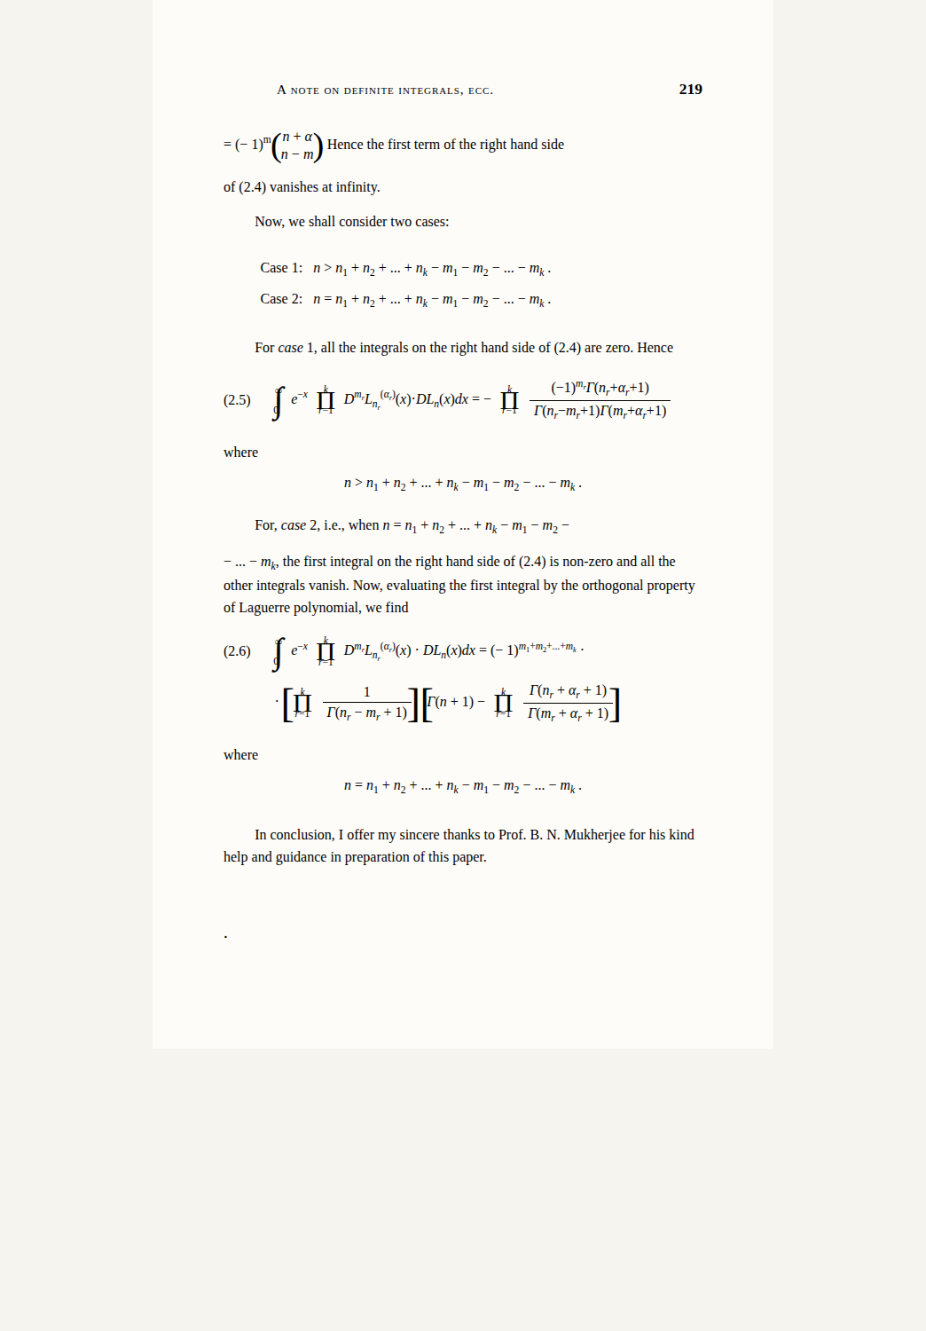A note on definite integrals, ecc. 219
= (− 1)m n + α n − m. Hence the first term of the right hand side
of (2.4) vanishes at infinity.
Now, we shall consider two cases:
Case 1: n > n1 + n2 + ... + nk − m1 − m2 − ... − mk .
Case 2: n = n1 + n2 + ... + nk − m1 − m2 − ... − mk .
For case 1, all the integrals on the right hand side of (2.4) are zero. Hence
(2.5)
∫∞0 e−x Πkr=1 DmrLnr(αr)(x)·DLn(x)dx = − Πkr=1 (−1)mrΓ(nr+αr+1) Γ(nr−mr+1)Γ(mr+αr+1)
where
n > n1 + n2 + ... + nk − m1 − m2 − ... − mk .
For, case 2, i.e., when n = n1 + n2 + ... + nk − m1 − m2 −
− ... − mk, the first integral on the right hand side of (2.4) is non-zero and all the other integrals vanish. Now, evaluating the first integral by the orthogonal property of Laguerre polynomial, we find
(2.6)
∫∞0 e−x Πkr=1 DmrLnr(αr)(x) · DLn(x)dx = (− 1)m1+m2+...+mk ·
· Πkr=1 1 Γ(nr − mr + 1) Γ(n + 1) − Πkr=1 Γ(nr + αr + 1) Γ(mr + αr + 1)
where
n = n1 + n2 + ... + nk − m1 − m2 − ... − mk .
In conclusion, I offer my sincere thanks to Prof. B. N. Mukherjee for his kind help and guidance in preparation of this paper.
.